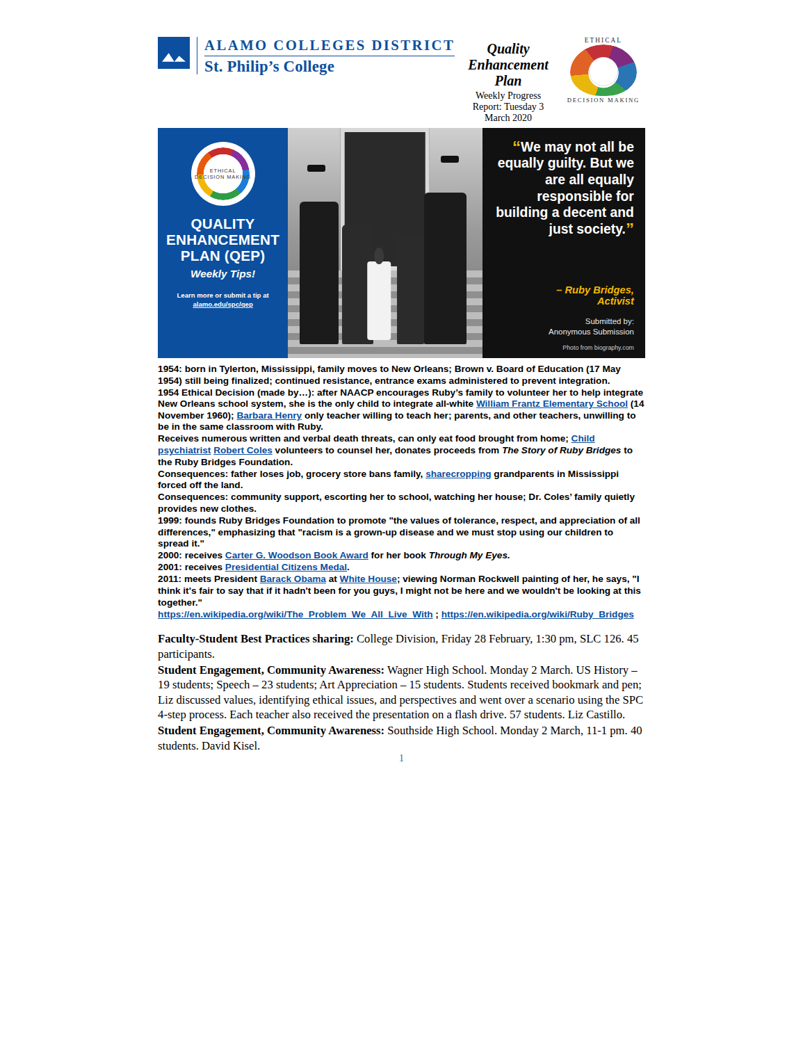ALAMO COLLEGES DISTRICT
St. Philip’s College
Quality Enhancement Plan
Weekly Progress Report: Tuesday 3 March 2020
ETHICAL
DECISION MAKING
ETHICAL
DECISION MAKING
QUALITY
ENHANCEMENT
PLAN (QEP)
Weekly Tips!
Learn more or submit a tip at
alamo.edu/spc/qep
“We may not all be equally guilty. But we are all equally responsible for building a decent and just society.”
– Ruby Bridges,
Activist
Submitted by:
Anonymous Submission
Photo from biography.com
1954: born in Tylerton, Mississippi, family moves to New Orleans; Brown v. Board of Education (17 May 1954) still being finalized; continued resistance, entrance exams administered to prevent integration.
1954 Ethical Decision (made by…): after NAACP encourages Ruby’s family to volunteer her to help integrate New Orleans school system, she is the only child to integrate all-white William Frantz Elementary School (14 November 1960); Barbara Henry only teacher willing to teach her; parents, and other teachers, unwilling to be in the same classroom with Ruby.
Receives numerous written and verbal death threats, can only eat food brought from home; Child psychiatrist Robert Coles volunteers to counsel her, donates proceeds from The Story of Ruby Bridges to the Ruby Bridges Foundation.
Consequences: father loses job, grocery store bans family, sharecropping grandparents in Mississippi forced off the land.
Consequences: community support, escorting her to school, watching her house; Dr. Coles’ family quietly provides new clothes.
1999: founds Ruby Bridges Foundation to promote "the values of tolerance, respect, and appreciation of all differences," emphasizing that "racism is a grown-up disease and we must stop using our children to spread it."
2000: receives Carter G. Woodson Book Award for her book Through My Eyes.
2001: receives Presidential Citizens Medal.
2011: meets President Barack Obama at White House; viewing Norman Rockwell painting of her, he says, "I think it's fair to say that if it hadn't been for you guys, I might not be here and we wouldn't be looking at this together."
https://en.wikipedia.org/wiki/The_Problem_We_All_Live_With ; https://en.wikipedia.org/wiki/Ruby_Bridges
Faculty-Student Best Practices sharing: College Division, Friday 28 February, 1:30 pm, SLC 126. 45 participants.
Student Engagement, Community Awareness: Wagner High School. Monday 2 March. US History – 19 students; Speech – 23 students; Art Appreciation – 15 students. Students received bookmark and pen; Liz discussed values, identifying ethical issues, and perspectives and went over a scenario using the SPC 4-step process. Each teacher also received the presentation on a flash drive. 57 students. Liz Castillo.
Student Engagement, Community Awareness: Southside High School. Monday 2 March, 11-1 pm. 40 students. David Kisel.
1